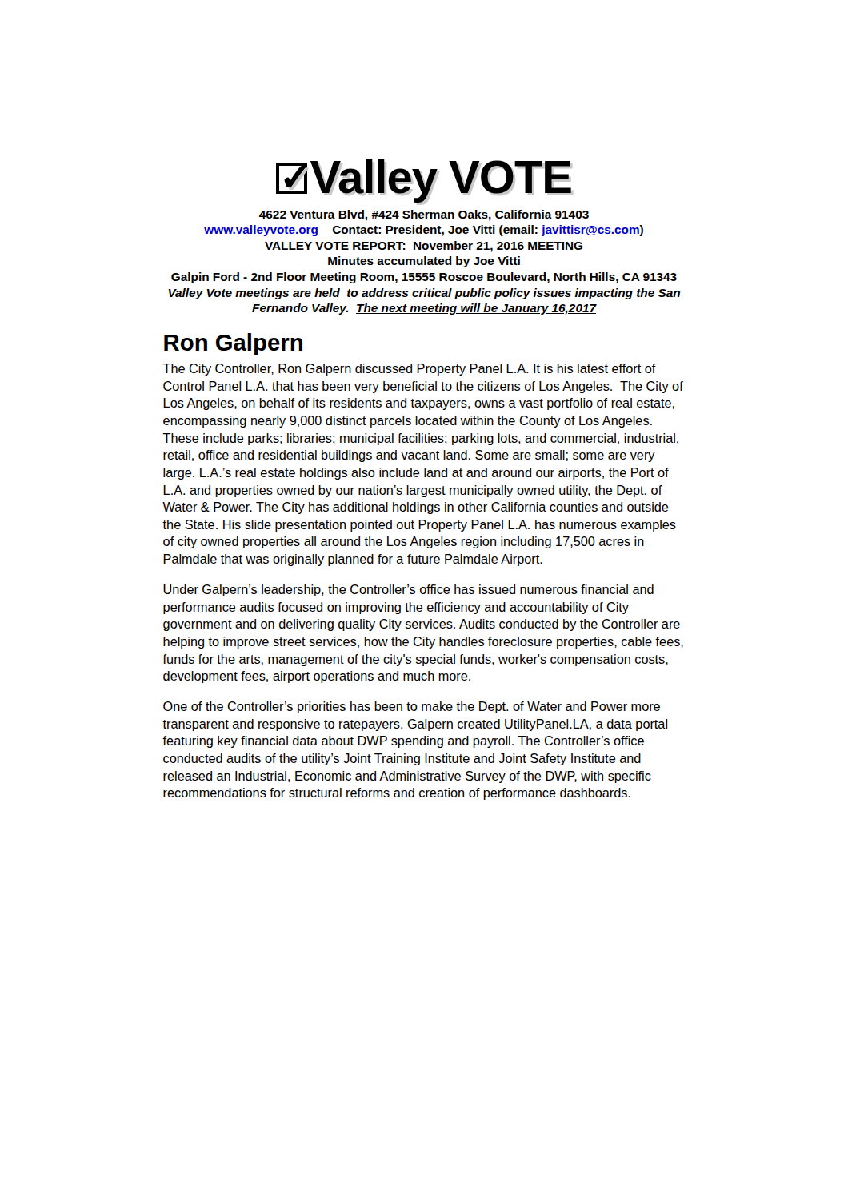✓Valley VOTE
4622 Ventura Blvd, #424 Sherman Oaks, California 91403
www.valleyvote.org Contact: President, Joe Vitti (email: javittisr@cs.com)
VALLEY VOTE REPORT: November 21, 2016 MEETING
Minutes accumulated by Joe Vitti
Galpin Ford - 2nd Floor Meeting Room, 15555 Roscoe Boulevard, North Hills, CA 91343
Valley Vote meetings are held to address critical public policy issues impacting the San Fernando Valley. The next meeting will be January 16,2017
Ron Galpern
The City Controller, Ron Galpern discussed Property Panel L.A. It is his latest effort of Control Panel L.A. that has been very beneficial to the citizens of Los Angeles. The City of Los Angeles, on behalf of its residents and taxpayers, owns a vast portfolio of real estate, encompassing nearly 9,000 distinct parcels located within the County of Los Angeles. These include parks; libraries; municipal facilities; parking lots, and commercial, industrial, retail, office and residential buildings and vacant land. Some are small; some are very large. L.A.’s real estate holdings also include land at and around our airports, the Port of L.A. and properties owned by our nation’s largest municipally owned utility, the Dept. of Water & Power. The City has additional holdings in other California counties and outside the State. His slide presentation pointed out Property Panel L.A. has numerous examples of city owned properties all around the Los Angeles region including 17,500 acres in Palmdale that was originally planned for a future Palmdale Airport.
Under Galpern’s leadership, the Controller’s office has issued numerous financial and performance audits focused on improving the efficiency and accountability of City government and on delivering quality City services. Audits conducted by the Controller are helping to improve street services, how the City handles foreclosure properties, cable fees, funds for the arts, management of the city's special funds, worker's compensation costs, development fees, airport operations and much more.
One of the Controller’s priorities has been to make the Dept. of Water and Power more transparent and responsive to ratepayers. Galpern created UtilityPanel.LA, a data portal featuring key financial data about DWP spending and payroll. The Controller’s office conducted audits of the utility’s Joint Training Institute and Joint Safety Institute and released an Industrial, Economic and Administrative Survey of the DWP, with specific recommendations for structural reforms and creation of performance dashboards.